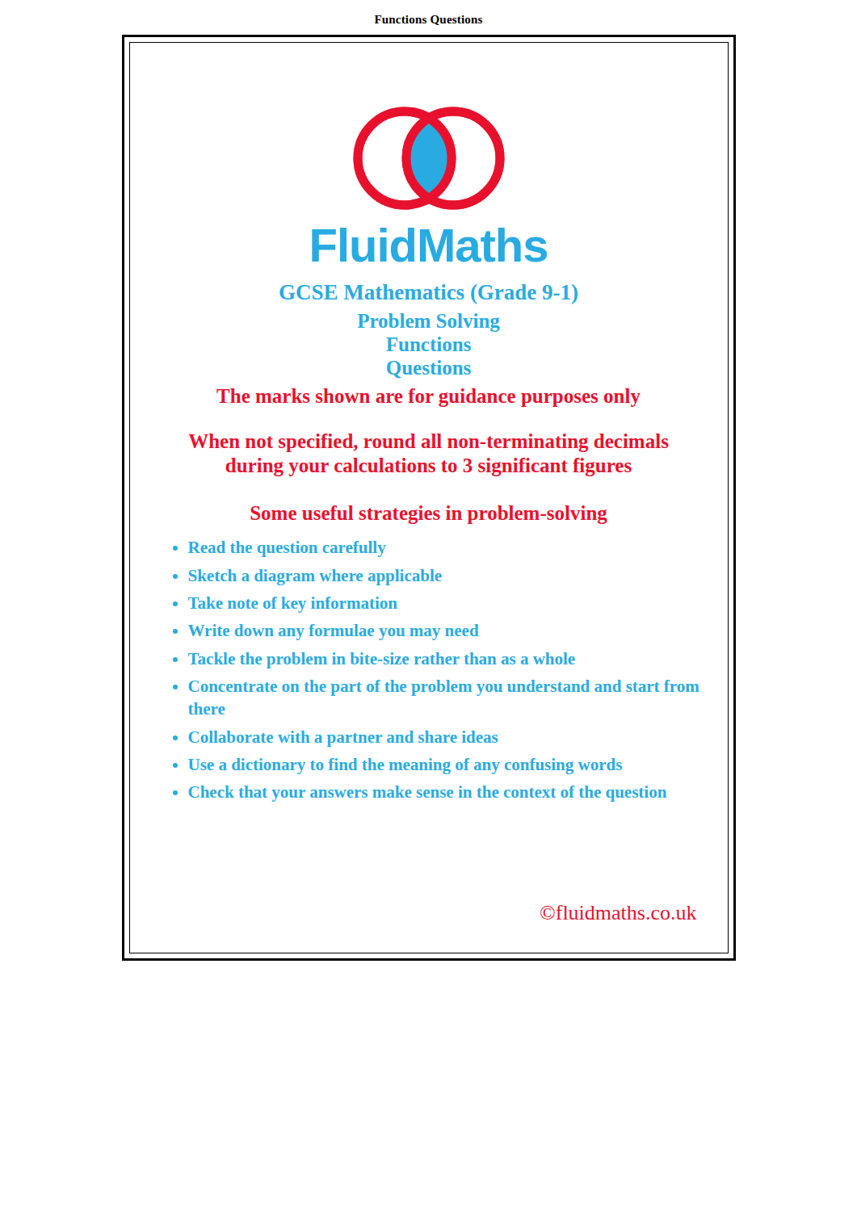Functions Questions
Fluid Maths
GCSE Mathematics (Grade 9-1)
Problem Solving
Functions
Questions
The marks shown are for guidance purposes only
When not specified, round all non-terminating decimals
during your calculations to 3 significant figures
Some useful strategies in problem-solving
Read the question carefully
Sketch a diagram where applicable
Take note of key information
Write down any formulae you may need
Tackle the problem in bite-size rather than as a whole
Concentrate on the part of the problem you understand and start from there
Collaborate with a partner and share ideas
Use a dictionary to find the meaning of any confusing words
Check that your answers make sense in the context of the question
©fluidmaths.co.uk